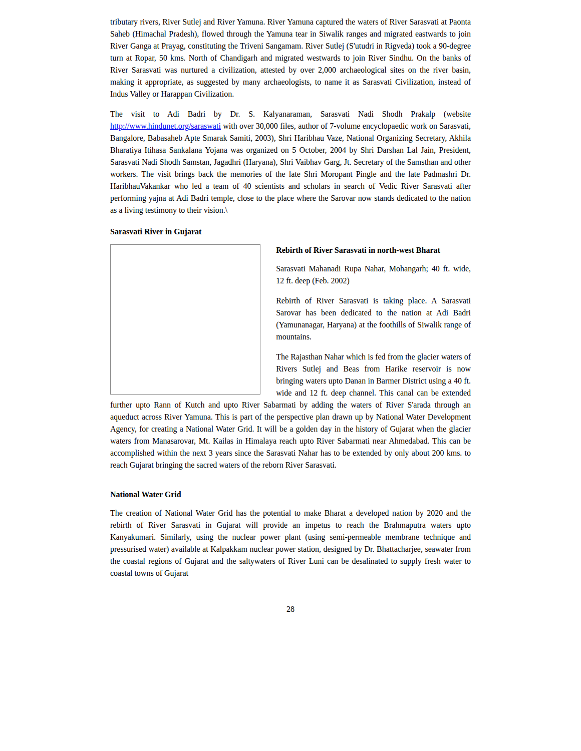tributary rivers, River Sutlej and River Yamuna. River Yamuna captured the waters of River Sarasvati at Paonta Saheb (Himachal Pradesh), flowed through the Yamuna tear in Siwalik ranges and migrated eastwards to join River Ganga at Prayag, constituting the Triveni Sangamam. River Sutlej (S'utudri in Rigveda) took a 90-degree turn at Ropar, 50 kms. North of Chandigarh and migrated westwards to join River Sindhu. On the banks of River Sarasvati was nurtured a civilization, attested by over 2,000 archaeological sites on the river basin, making it appropriate, as suggested by many archaeologists, to name it as Sarasvati Civilization, instead of Indus Valley or Harappan Civilization.
The visit to Adi Badri by Dr. S. Kalyanaraman, Sarasvati Nadi Shodh Prakalp (website http://www.hindunet.org/saraswati with over 30,000 files, author of 7-volume encyclopaedic work on Sarasvati, Bangalore, Babasaheb Apte Smarak Samiti, 2003), Shri Haribhau Vaze, National Organizing Secretary, Akhila Bharatiya Itihasa Sankalana Yojana was organized on 5 October, 2004 by Shri Darshan Lal Jain, President, Sarasvati Nadi Shodh Samstan, Jagadhri (Haryana), Shri Vaibhav Garg, Jt. Secretary of the Samsthan and other workers. The visit brings back the memories of the late Shri Moropant Pingle and the late Padmashri Dr. HaribhauVakankar who led a team of 40 scientists and scholars in search of Vedic River Sarasvati after performing yajna at Adi Badri temple, close to the place where the Sarovar now stands dedicated to the nation as a living testimony to their vision.\
Sarasvati River in Gujarat
Rebirth of River Sarasvati in north-west Bharat
Sarasvati Mahanadi Rupa Nahar, Mohangarh; 40 ft. wide, 12 ft. deep (Feb. 2002)
Rebirth of River Sarasvati is taking place. A Sarasvati Sarovar has been dedicated to the nation at Adi Badri (Yamunanagar, Haryana) at the foothills of Siwalik range of mountains.
The Rajasthan Nahar which is fed from the glacier waters of Rivers Sutlej and Beas from Harike reservoir is now bringing waters upto Danan in Barmer District using a 40 ft. wide and 12 ft. deep channel. This canal can be extended further upto Rann of Kutch and upto River Sabarmati by adding the waters of River S'arada through an aqueduct across River Yamuna. This is part of the perspective plan drawn up by National Water Development Agency, for creating a National Water Grid. It will be a golden day in the history of Gujarat when the glacier waters from Manasarovar, Mt. Kailas in Himalaya reach upto River Sabarmati near Ahmedabad. This can be accomplished within the next 3 years since the Sarasvati Nahar has to be extended by only about 200 kms. to reach Gujarat bringing the sacred waters of the reborn River Sarasvati.
National Water Grid
The creation of National Water Grid has the potential to make Bharat a developed nation by 2020 and the rebirth of River Sarasvati in Gujarat will provide an impetus to reach the Brahmaputra waters upto Kanyakumari. Similarly, using the nuclear power plant (using semi-permeable membrane technique and pressurised water) available at Kalpakkam nuclear power station, designed by Dr. Bhattacharjee, seawater from the coastal regions of Gujarat and the saltywaters of River Luni can be desalinated to supply fresh water to coastal towns of Gujarat
28